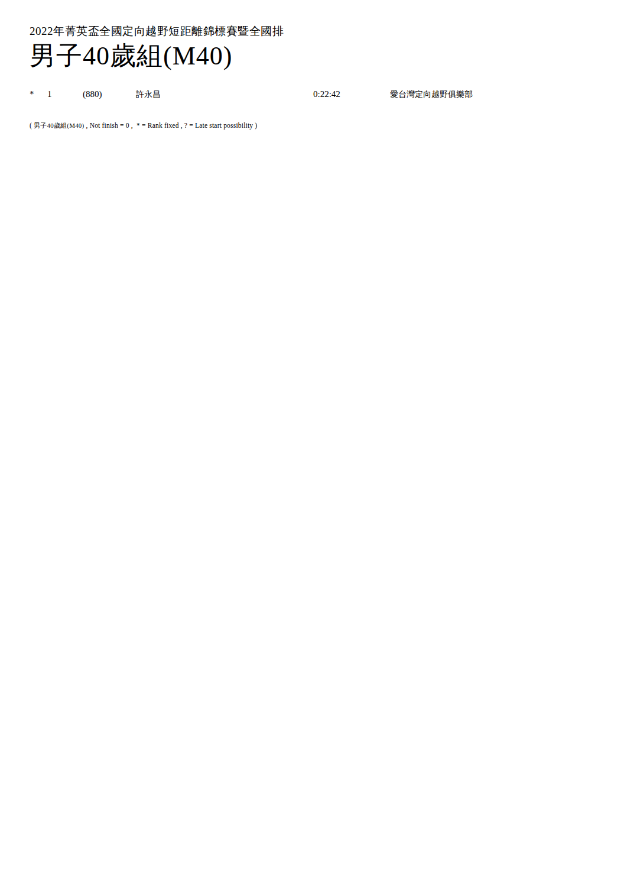2022年菁英盃全國定向越野短距離錦標賽暨全國排
男子40歲組(M40)
| * | 1 | (880) | 許永昌 | 0:22:42 | 愛台灣定向越野俱樂部 |
( 男子40歲組(M40) , Not finish = 0 , * = Rank fixed , ? = Late start possibility )